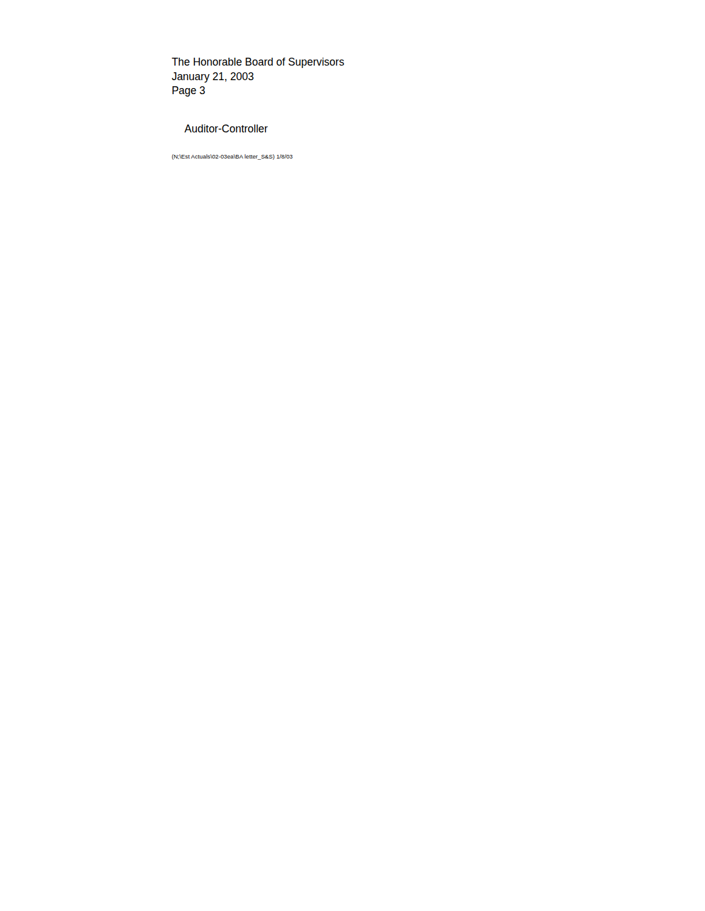The Honorable Board of Supervisors
January 21, 2003
Page 3
Auditor-Controller
(N;\Est Actuals\02-03ea\BA letter_S&S) 1/8/03